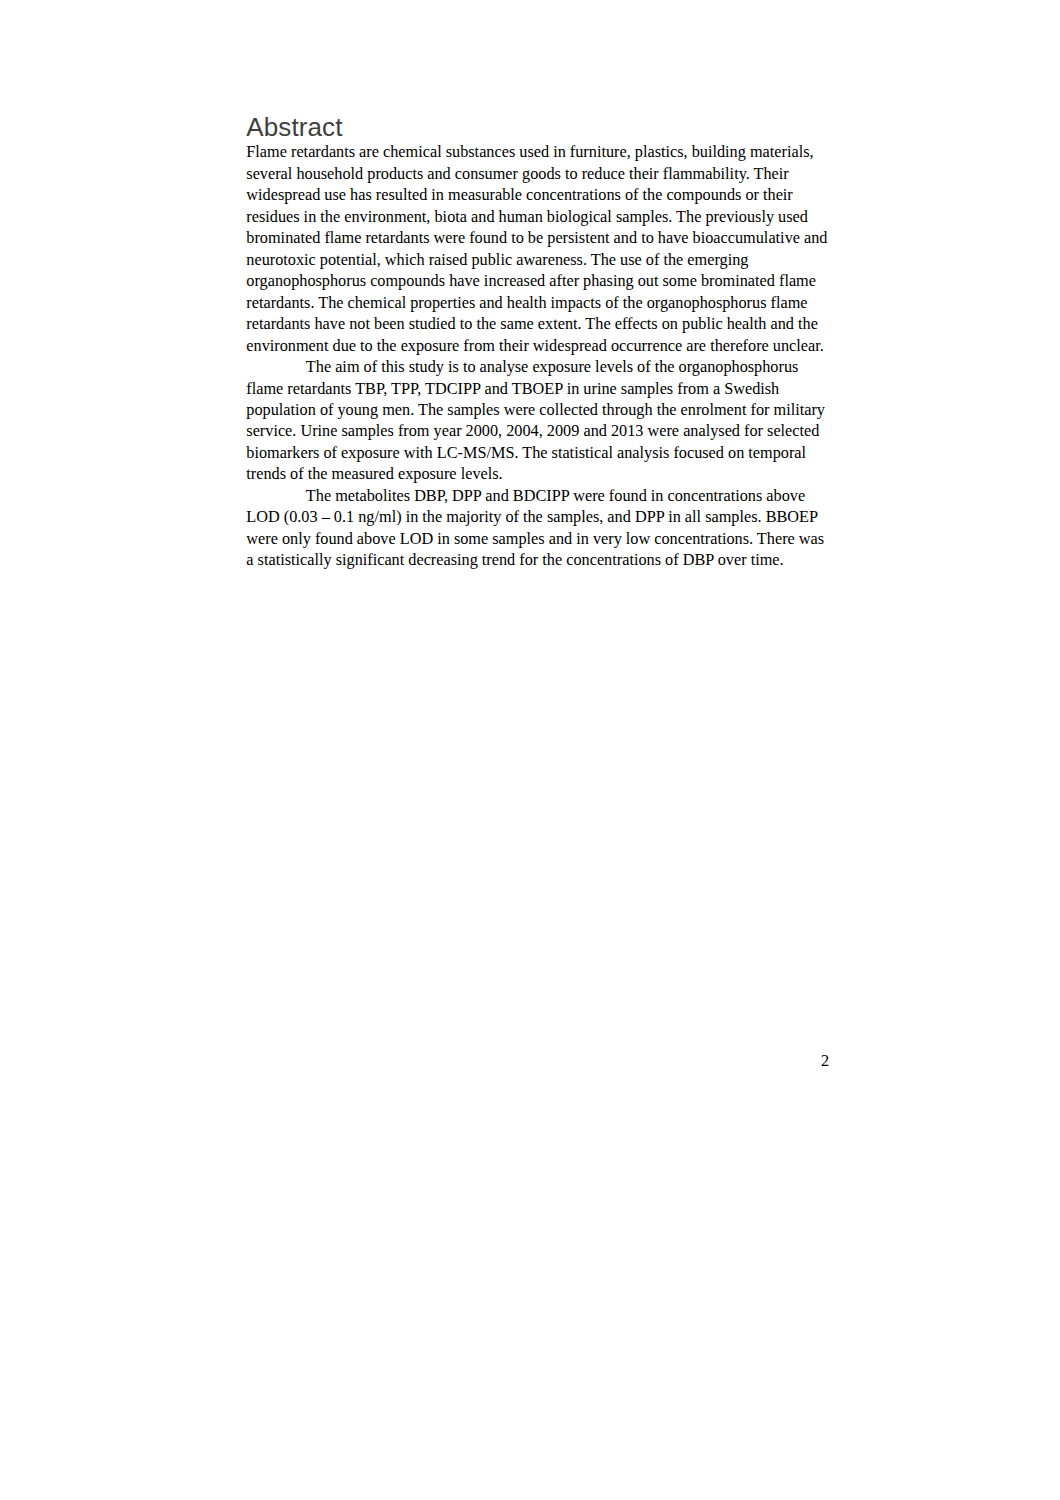Abstract
Flame retardants are chemical substances used in furniture, plastics, building materials, several household products and consumer goods to reduce their flammability. Their widespread use has resulted in measurable concentrations of the compounds or their residues in the environment, biota and human biological samples. The previously used brominated flame retardants were found to be persistent and to have bioaccumulative and neurotoxic potential, which raised public awareness. The use of the emerging organophosphorus compounds have increased after phasing out some brominated flame retardants. The chemical properties and health impacts of the organophosphorus flame retardants have not been studied to the same extent. The effects on public health and the environment due to the exposure from their widespread occurrence are therefore unclear.
The aim of this study is to analyse exposure levels of the organophosphorus flame retardants TBP, TPP, TDCIPP and TBOEP in urine samples from a Swedish population of young men. The samples were collected through the enrolment for military service. Urine samples from year 2000, 2004, 2009 and 2013 were analysed for selected biomarkers of exposure with LC-MS/MS. The statistical analysis focused on temporal trends of the measured exposure levels.
The metabolites DBP, DPP and BDCIPP were found in concentrations above LOD (0.03 – 0.1 ng/ml) in the majority of the samples, and DPP in all samples. BBOEP were only found above LOD in some samples and in very low concentrations. There was a statistically significant decreasing trend for the concentrations of DBP over time.
2